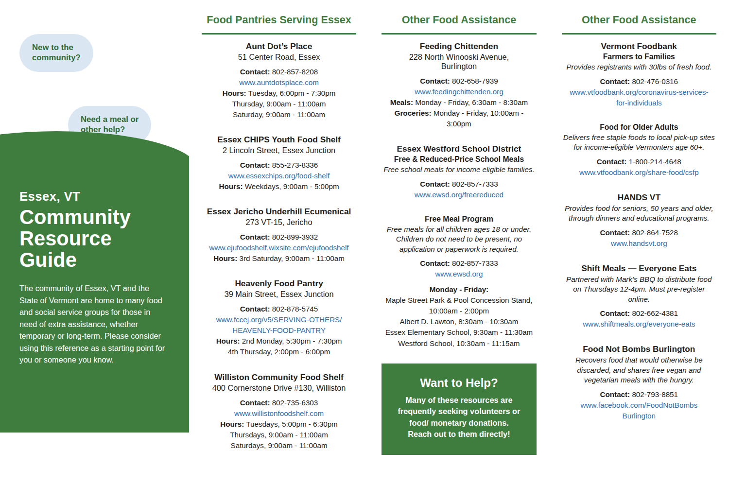New to the
community?
Need a meal or
other help?
Essex, VT
Community
Resource
Guide
The community of Essex, VT and the State of Vermont are home to many food and social service groups for those in need of extra assistance, whether temporary or long-term. Please consider using this reference as a starting point for you or someone you know.
Food Pantries Serving Essex
Aunt Dot’s Place
51 Center Road, Essex
Contact: 802-857-8208
www.auntdotsplace.com
Hours: Tuesday, 6:00pm - 7:30pm
Thursday, 9:00am - 11:00am
Saturday, 9:00am - 11:00am
Essex CHIPS Youth Food Shelf
2 Lincoln Street, Essex Junction
Contact: 855-273-8336
www.essexchips.org/food-shelf
Hours: Weekdays, 9:00am - 5:00pm
Essex Jericho Underhill Ecumenical
273 VT-15, Jericho
Contact: 802-899-3932
www.ejufoodshelf.wixsite.com/ejufoodshelf
Hours: 3rd Saturday, 9:00am - 11:00am
Heavenly Food Pantry
39 Main Street, Essex Junction
Contact: 802-878-5745
www.fccej.org/v5/SERVING-OTHERS/
HEAVENLY-FOOD-PANTRY
Hours: 2nd Monday, 5:30pm - 7:30pm
4th Thursday, 2:00pm - 6:00pm
Williston Community Food Shelf
400 Cornerstone Drive #130, Williston
Contact: 802-735-6303
www.willistonfoodshelf.com
Hours: Tuesdays, 5:00pm - 6:30pm
Thursdays, 9:00am - 11:00am
Saturdays, 9:00am - 11:00am
Other Food Assistance
Feeding Chittenden
228 North Winooski Avenue,
Burlington
Contact: 802-658-7939
www.feedingchittenden.org
Meals: Monday - Friday, 6:30am - 8:30am
Groceries: Monday - Friday, 10:00am - 3:00pm
Essex Westford School District
Free & Reduced-Price School Meals
Free school meals for income eligible families.
Contact: 802-857-7333
www.ewsd.org/freereduced
Free Meal Program
Free meals for all children ages 18 or under. Children do not need to be present, no application or paperwork is required.
Contact: 802-857-7333
www.ewsd.org
Monday - Friday:
Maple Street Park & Pool Concession Stand,
10:00am - 2:00pm
Albert D. Lawton, 8:30am - 10:30am
Essex Elementary School, 9:30am - 11:30am
Westford School, 10:30am - 11:15am
Want to Help?
Many of these resources are frequently seeking volunteers or food/ monetary donations.
Reach out to them directly!
Other Food Assistance
Vermont Foodbank
Farmers to Families
Provides registrants with 30lbs of fresh food.
Contact: 802-476-0316
www.vtfoodbank.org/coronavirus-services-
for-individuals
Food for Older Adults
Delivers free staple foods to local pick-up sites for income-eligible Vermonters age 60+.
Contact: 1-800-214-4648
www.vtfoodbank.org/share-food/csfp
HANDS VT
Provides food for seniors, 50 years and older, through dinners and educational programs.
Contact: 802-864-7528
www.handsvt.org
Shift Meals — Everyone Eats
Partnered with Mark’s BBQ to distribute food on Thursdays 12-4pm. Must pre-register online.
Contact: 802-662-4381
www.shiftmeals.org/everyone-eats
Food Not Bombs Burlington
Recovers food that would otherwise be discarded, and shares free vegan and vegetarian meals with the hungry.
Contact: 802-793-8851
www.facebook.com/FoodNotBombs
Burlington